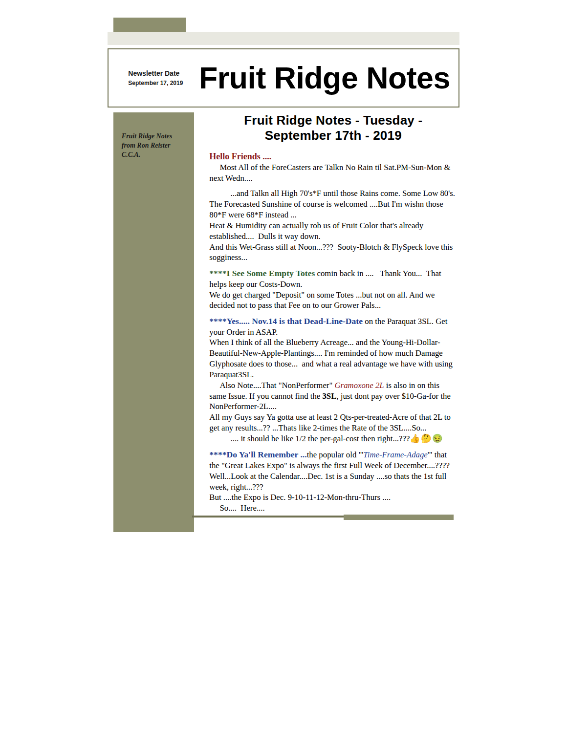Newsletter Date
September 17, 2019
Fruit Ridge Notes
Fruit Ridge Notes
from Ron Reister
C.C.A.
Fruit Ridge Notes - Tuesday - September 17th - 2019
Hello Friends ....
Most All of the ForeCasters are Talkn No Rain til Sat.PM-Sun-Mon & next Wedn....
...and Talkn all High 70's*F until those Rains come. Some Low 80's. The Forecasted Sunshine of course is welcomed ....But I'm wishn those 80*F were 68*F instead ...
Heat & Humidity can actually rob us of Fruit Color that's already established.... Dulls it way down.
And this Wet-Grass still at Noon...??? Sooty-Blotch & FlySpeck love this sogginess...
****I See Some Empty Totes comin back in .... Thank You... That helps keep our Costs-Down.
We do get charged "Deposit" on some Totes ...but not on all. And we decided not to pass that Fee on to our Grower Pals...
****Yes..... Nov.14 is that Dead-Line-Date on the Paraquat 3SL. Get your Order in ASAP.
When I think of all the Blueberry Acreage... and the Young-Hi-Dollar-Beautiful-New-Apple-Plantings.... I'm reminded of how much Damage Glyphosate does to those... and what a real advantage we have with using Paraquat3SL.
Also Note....That "NonPerformer" Gramoxone 2L is also in on this same Issue. If you cannot find the 3SL, just dont pay over $10-Ga-for the NonPerformer-2L....
All my Guys say Ya gotta use at least 2 Qts-per-treated-Acre of that 2L to get any results...?? ...Thats like 2-times the Rate of the 3SL....So...
.... it should be like 1/2 the per-gal-cost then right...???👍🤔🤢
****Do Ya'll Remember ... the popular old "'Time-Frame-Adage'" that the "Great Lakes Expo" is always the first Full Week of December....????
Well...Look at the Calendar....Dec. 1st is a Sunday ....so thats the 1st full week, right...???
But ....the Expo is Dec. 9-10-11-12-Mon-thru-Thurs ....
So.... Here....